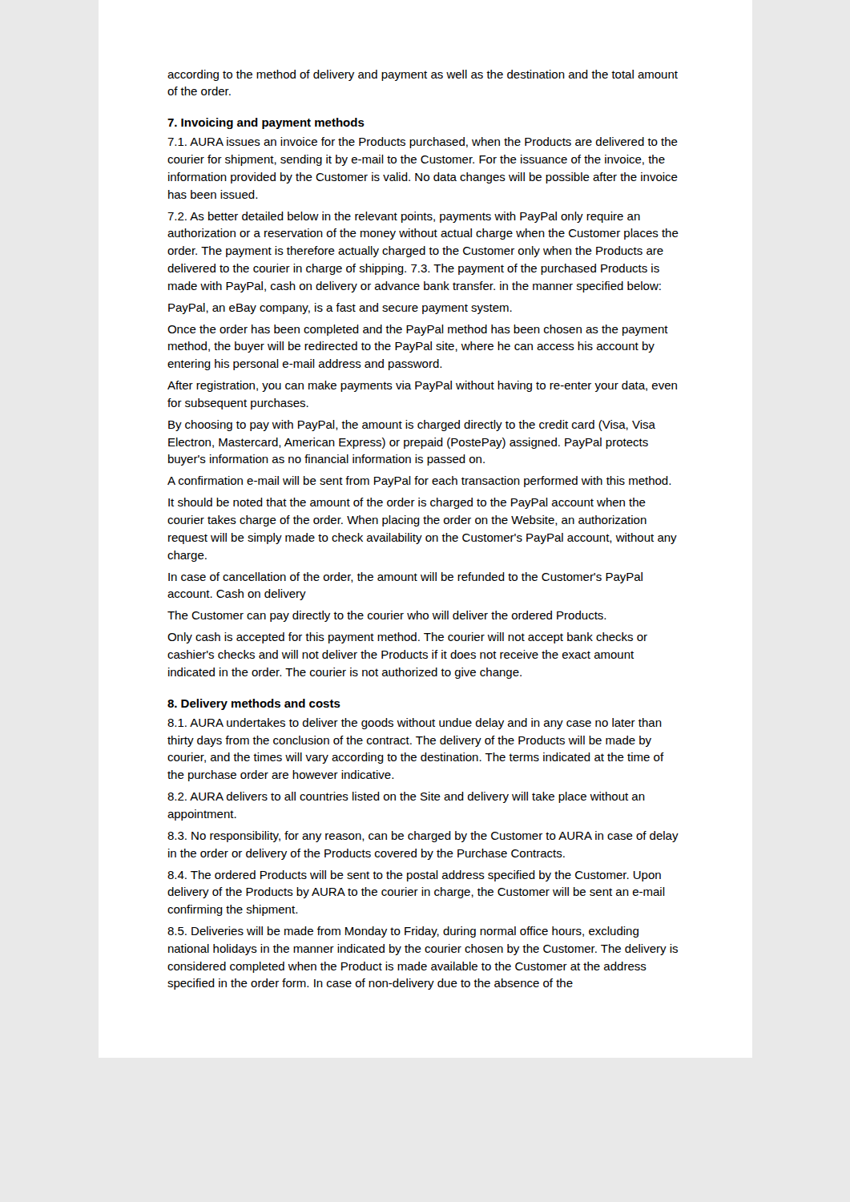according to the method of delivery and payment as well as the destination and the total amount of the order.
7. Invoicing and payment methods
7.1. AURA issues an invoice for the Products purchased, when the Products are delivered to the courier for shipment, sending it by e-mail to the Customer. For the issuance of the invoice, the information provided by the Customer is valid. No data changes will be possible after the invoice has been issued.
7.2. As better detailed below in the relevant points, payments with PayPal only require an authorization or a reservation of the money without actual charge when the Customer places the order. The payment is therefore actually charged to the Customer only when the Products are delivered to the courier in charge of shipping. 7.3. The payment of the purchased Products is made with PayPal, cash on delivery or advance bank transfer. in the manner specified below:
PayPal, an eBay company, is a fast and secure payment system.
Once the order has been completed and the PayPal method has been chosen as the payment method, the buyer will be redirected to the PayPal site, where he can access his account by entering his personal e-mail address and password.
After registration, you can make payments via PayPal without having to re-enter your data, even for subsequent purchases.
By choosing to pay with PayPal, the amount is charged directly to the credit card (Visa, Visa Electron, Mastercard, American Express) or prepaid (PostePay) assigned. PayPal protects buyer's information as no financial information is passed on.
A confirmation e-mail will be sent from PayPal for each transaction performed with this method.
It should be noted that the amount of the order is charged to the PayPal account when the courier takes charge of the order. When placing the order on the Website, an authorization request will be simply made to check availability on the Customer's PayPal account, without any charge.
In case of cancellation of the order, the amount will be refunded to the Customer's PayPal account. Cash on delivery
The Customer can pay directly to the courier who will deliver the ordered Products.
Only cash is accepted for this payment method. The courier will not accept bank checks or cashier's checks and will not deliver the Products if it does not receive the exact amount indicated in the order. The courier is not authorized to give change.
8. Delivery methods and costs
8.1. AURA undertakes to deliver the goods without undue delay and in any case no later than thirty days from the conclusion of the contract. The delivery of the Products will be made by courier, and the times will vary according to the destination. The terms indicated at the time of the purchase order are however indicative.
8.2. AURA delivers to all countries listed on the Site and delivery will take place without an appointment.
8.3. No responsibility, for any reason, can be charged by the Customer to AURA in case of delay in the order or delivery of the Products covered by the Purchase Contracts.
8.4. The ordered Products will be sent to the postal address specified by the Customer. Upon delivery of the Products by AURA to the courier in charge, the Customer will be sent an e-mail confirming the shipment.
8.5. Deliveries will be made from Monday to Friday, during normal office hours, excluding national holidays in the manner indicated by the courier chosen by the Customer. The delivery is considered completed when the Product is made available to the Customer at the address specified in the order form. In case of non-delivery due to the absence of the